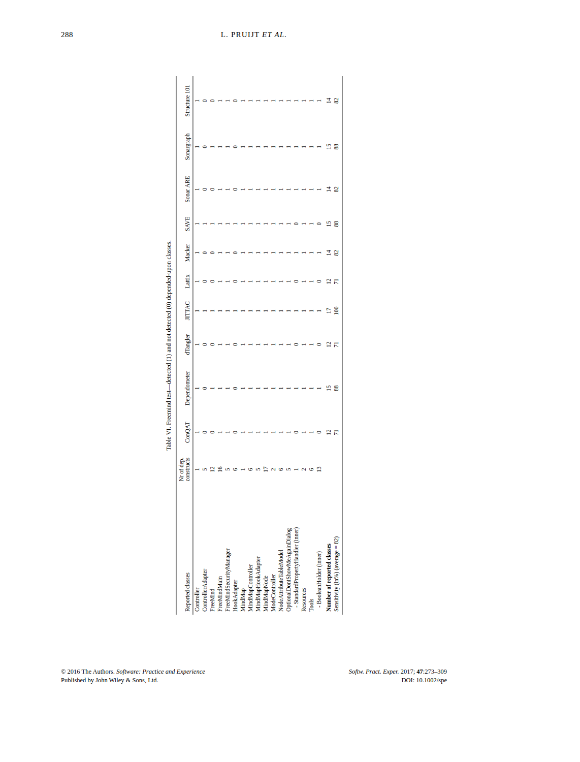288
L. PRUIJT ET AL.
Table VI. Freemind test—detected (1) and not detected (0) depended-upon classes.
| Reported classes | Nr of dep. constructs | ConQAT | Dependometer | dTangler | JITTAC | Lattix | Macker | SAVE | Sonar ARE | Sonargraph | Structure 101 |
| --- | --- | --- | --- | --- | --- | --- | --- | --- | --- | --- | --- |
| Controller | 1 | 1 | 1 | 1 | 1 | 1 | 1 | 1 | 1 | 1 | 1 |
| ControllerAdapter | 5 | 0 | 0 | 0 | 1 | 0 | 0 | 1 | 0 | 0 | 0 |
| FreeMind | 12 | 0 | 1 | 0 | 1 | 0 | 0 | 1 | 0 | 1 | 0 |
| FreeMindMain | 16 | 1 | 1 | 1 | 1 | 1 | 1 | 1 | 1 | 1 | 1 |
| FreeMindSecurityManager | 5 | 1 | 1 | 1 | 1 | 1 | 1 | 1 | 1 | 1 | 1 |
| HookAdapter | 6 | 0 | 0 | 0 | 1 | 0 | 0 | 1 | 0 | 0 | 0 |
| MindMap | 1 | 1 | 1 | 1 | 1 | 1 | 1 | 1 | 1 | 1 | 1 |
| MindMapController | 6 | 1 | 1 | 1 | 1 | 1 | 1 | 1 | 1 | 1 | 1 |
| MindMapHookAdapter | 5 | 1 | 1 | 1 | 1 | 1 | 1 | 1 | 1 | 1 | 1 |
| MindMapNode | 17 | 1 | 1 | 1 | 1 | 1 | 1 | 1 | 1 | 1 | 1 |
| ModeController | 2 | 1 | 1 | 1 | 1 | 1 | 1 | 1 | 1 | 1 | 1 |
| NodeAttributeTableModel | 6 | 1 | 1 | 1 | 1 | 1 | 1 | 1 | 1 | 1 | 1 |
| OptionalDontShowMeAgainDialog | 5 | 1 | 1 | 1 | 1 | 1 | 1 | 1 | 1 | 1 | 1 |
| - StandardPropertyHandler (inner) | 1 | 0 | 1 | 0 | 1 | 0 | 1 | 0 | 1 | 1 | 1 |
| Resources | 2 | 1 | 1 | 1 | 1 | 1 | 1 | 1 | 1 | 1 | 1 |
| Tools | 6 | 1 | 1 | 1 | 1 | 1 | 1 | 1 | 1 | 1 | 1 |
| - BooleanHolder (inner) | 13 | 0 | 1 | 0 | 1 | 0 | 1 | 0 | 1 | 1 | 1 |
| Number of reported classes | | 12 | 15 | 12 | 17 | 12 | 14 | 15 | 14 | 15 | 14 |
| Sensitivity (in%) (average = 82) | | 71 | 88 | 71 | 100 | 71 | 82 | 88 | 82 | 88 | 82 |
© 2016 The Authors. Software: Practice and Experience
Published by John Wiley & Sons, Ltd.
Softw. Pract. Exper. 2017; 47:273–309
DOI: 10.1002/spe